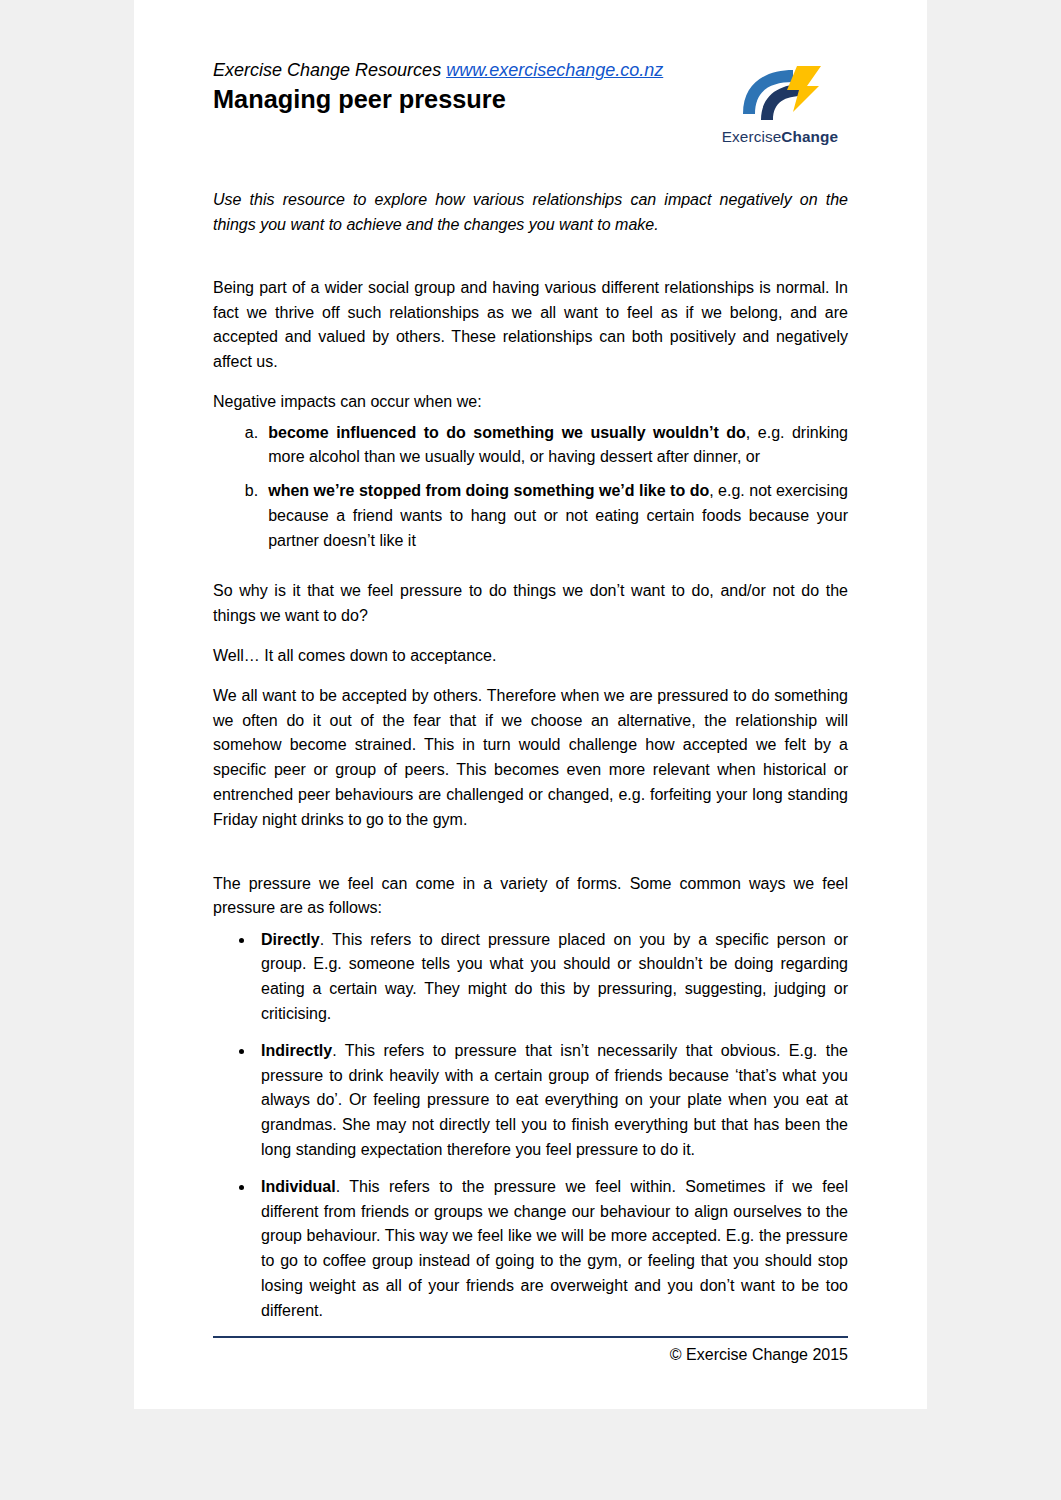Exercise Change Resources www.exercisechange.co.nz
Managing peer pressure
Exercise Change
Use this resource to explore how various relationships can impact negatively on the things you want to achieve and the changes you want to make.
Being part of a wider social group and having various different relationships is normal. In fact we thrive off such relationships as we all want to feel as if we belong, and are accepted and valued by others. These relationships can both positively and negatively affect us.
Negative impacts can occur when we:
become influenced to do something we usually wouldn’t do, e.g. drinking more alcohol than we usually would, or having dessert after dinner, or
when we’re stopped from doing something we’d like to do, e.g. not exercising because a friend wants to hang out or not eating certain foods because your partner doesn’t like it
So why is it that we feel pressure to do things we don’t want to do, and/or not do the things we want to do?
Well… It all comes down to acceptance.
We all want to be accepted by others. Therefore when we are pressured to do something we often do it out of the fear that if we choose an alternative, the relationship will somehow become strained. This in turn would challenge how accepted we felt by a specific peer or group of peers. This becomes even more relevant when historical or entrenched peer behaviours are challenged or changed, e.g. forfeiting your long standing Friday night drinks to go to the gym.
The pressure we feel can come in a variety of forms. Some common ways we feel pressure are as follows:
Directly. This refers to direct pressure placed on you by a specific person or group. E.g. someone tells you what you should or shouldn’t be doing regarding eating a certain way. They might do this by pressuring, suggesting, judging or criticising.
Indirectly. This refers to pressure that isn’t necessarily that obvious. E.g. the pressure to drink heavily with a certain group of friends because ‘that’s what you always do’. Or feeling pressure to eat everything on your plate when you eat at grandmas. She may not directly tell you to finish everything but that has been the long standing expectation therefore you feel pressure to do it.
Individual. This refers to the pressure we feel within. Sometimes if we feel different from friends or groups we change our behaviour to align ourselves to the group behaviour. This way we feel like we will be more accepted. E.g. the pressure to go to coffee group instead of going to the gym, or feeling that you should stop losing weight as all of your friends are overweight and you don’t want to be too different.
© Exercise Change 2015